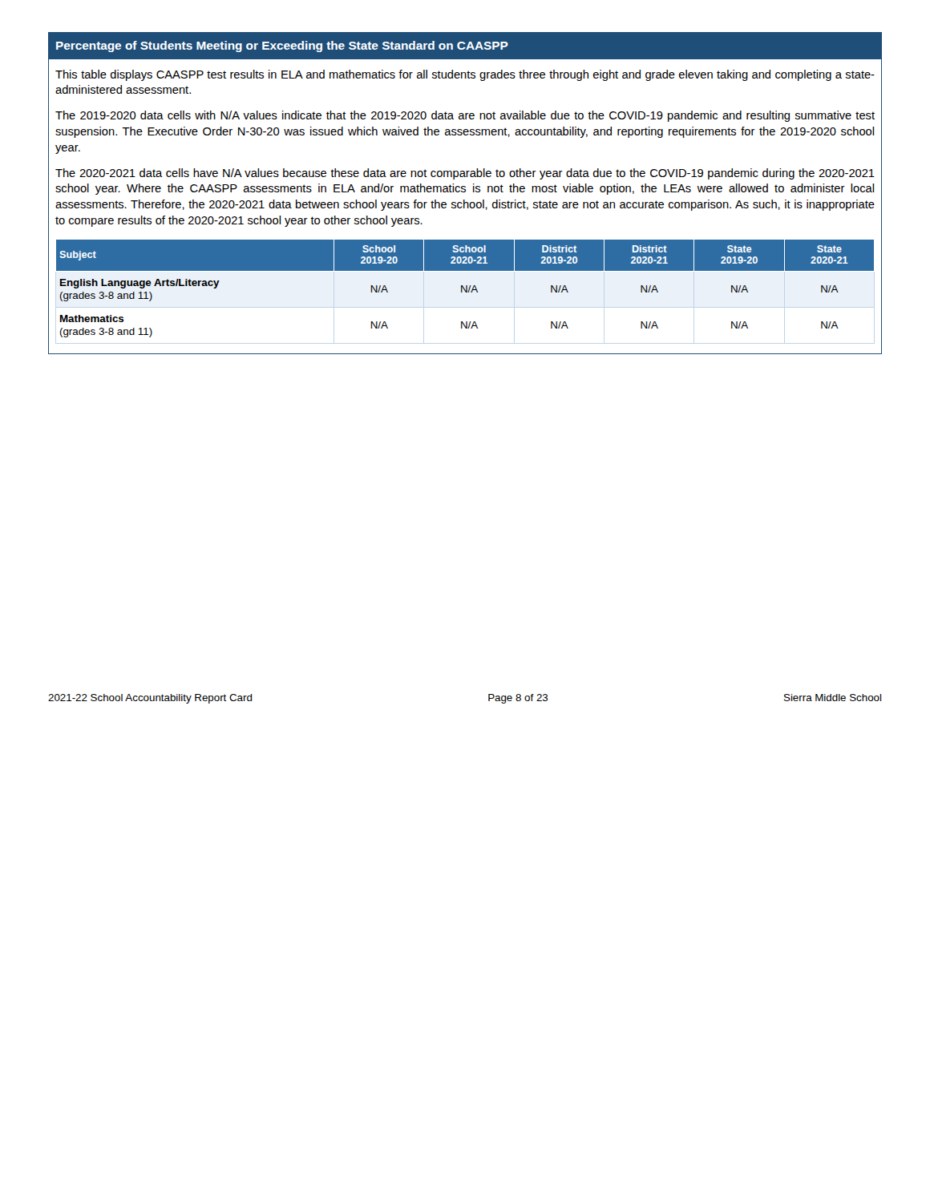Percentage of Students Meeting or Exceeding the State Standard on CAASPP
This table displays CAASPP test results in ELA and mathematics for all students grades three through eight and grade eleven taking and completing a state-administered assessment.
The 2019-2020 data cells with N/A values indicate that the 2019-2020 data are not available due to the COVID-19 pandemic and resulting summative test suspension. The Executive Order N-30-20 was issued which waived the assessment, accountability, and reporting requirements for the 2019-2020 school year.
The 2020-2021 data cells have N/A values because these data are not comparable to other year data due to the COVID-19 pandemic during the 2020-2021 school year. Where the CAASPP assessments in ELA and/or mathematics is not the most viable option, the LEAs were allowed to administer local assessments. Therefore, the 2020-2021 data between school years for the school, district, state are not an accurate comparison. As such, it is inappropriate to compare results of the 2020-2021 school year to other school years.
| Subject | School 2019-20 | School 2020-21 | District 2019-20 | District 2020-21 | State 2019-20 | State 2020-21 |
| --- | --- | --- | --- | --- | --- | --- |
| English Language Arts/Literacy (grades 3-8 and 11) | N/A | N/A | N/A | N/A | N/A | N/A |
| Mathematics (grades 3-8 and 11) | N/A | N/A | N/A | N/A | N/A | N/A |
2021-22 School Accountability Report Card
Page 8 of 23
Sierra Middle School